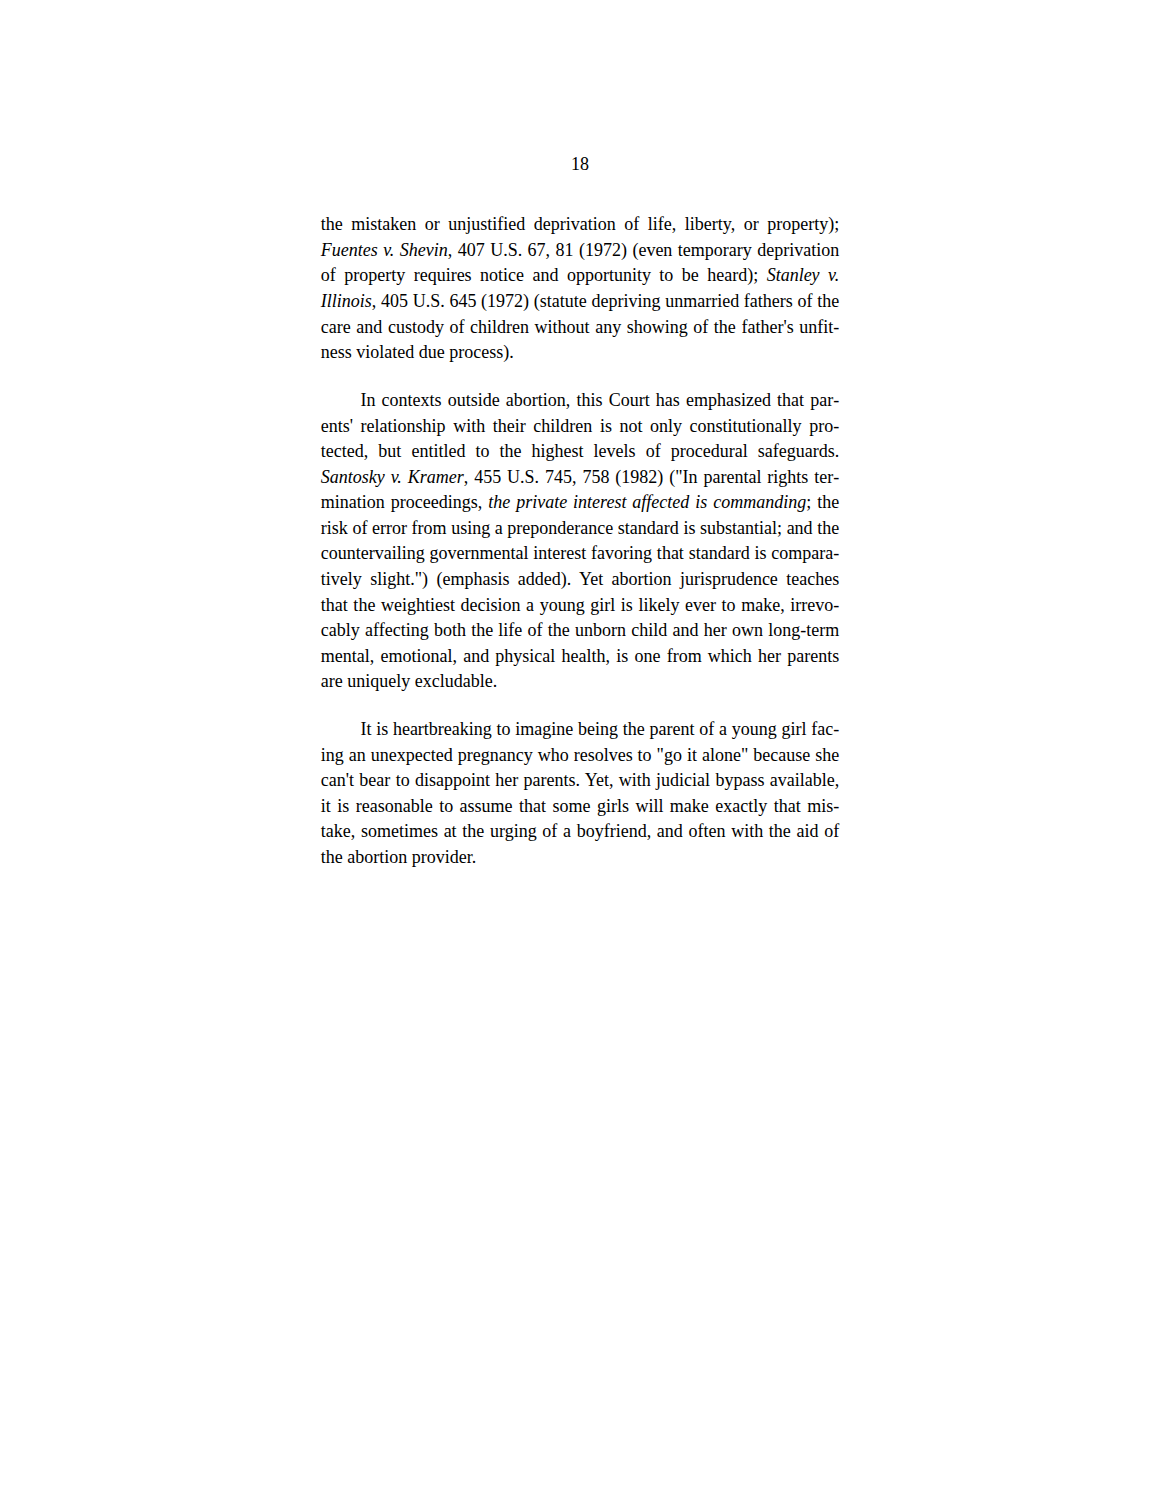18
the mistaken or unjustified deprivation of life, liberty, or property); Fuentes v. Shevin, 407 U.S. 67, 81 (1972) (even temporary deprivation of property requires notice and opportunity to be heard); Stanley v. Illinois, 405 U.S. 645 (1972) (statute depriving unmarried fathers of the care and custody of children without any showing of the father's unfitness violated due process).
In contexts outside abortion, this Court has emphasized that parents' relationship with their children is not only constitutionally protected, but entitled to the highest levels of procedural safeguards. Santosky v. Kramer, 455 U.S. 745, 758 (1982) ("In parental rights termination proceedings, the private interest affected is commanding; the risk of error from using a preponderance standard is substantial; and the countervailing governmental interest favoring that standard is comparatively slight.") (emphasis added). Yet abortion jurisprudence teaches that the weightiest decision a young girl is likely ever to make, irrevocably affecting both the life of the unborn child and her own long-term mental, emotional, and physical health, is one from which her parents are uniquely excludable.
It is heartbreaking to imagine being the parent of a young girl facing an unexpected pregnancy who resolves to "go it alone" because she can't bear to disappoint her parents. Yet, with judicial bypass available, it is reasonable to assume that some girls will make exactly that mistake, sometimes at the urging of a boyfriend, and often with the aid of the abortion provider.